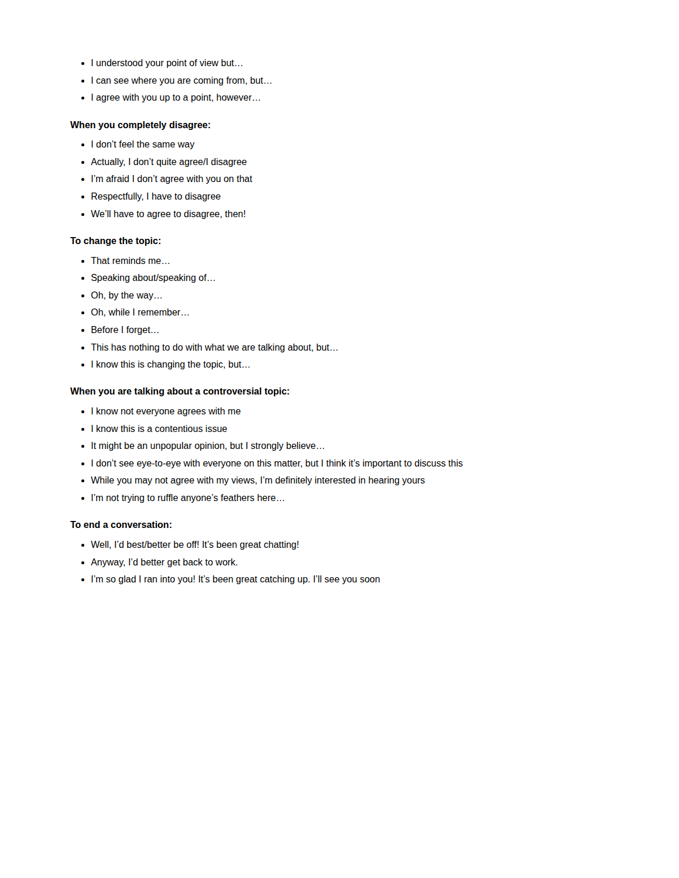I understood your point of view but…
I can see where you are coming from, but…
I agree with you up to a point, however…
When you completely disagree:
I don’t feel the same way
Actually, I don’t quite agree/I disagree
I’m afraid I don’t agree with you on that
Respectfully, I have to disagree
We’ll have to agree to disagree, then!
To change the topic:
That reminds me…
Speaking about/speaking of…
Oh, by the way…
Oh, while I remember…
Before I forget…
This has nothing to do with what we are talking about, but…
I know this is changing the topic, but…
When you are talking about a controversial topic:
I know not everyone agrees with me
I know this is a contentious issue
It might be an unpopular opinion, but I strongly believe…
I don’t see eye-to-eye with everyone on this matter, but I think it’s important to discuss this
While you may not agree with my views, I’m definitely interested in hearing yours
I’m not trying to ruffle anyone’s feathers here…
To end a conversation:
Well, I’d best/better be off! It’s been great chatting!
Anyway, I’d better get back to work.
I’m so glad I ran into you! It’s been great catching up. I’ll see you soon